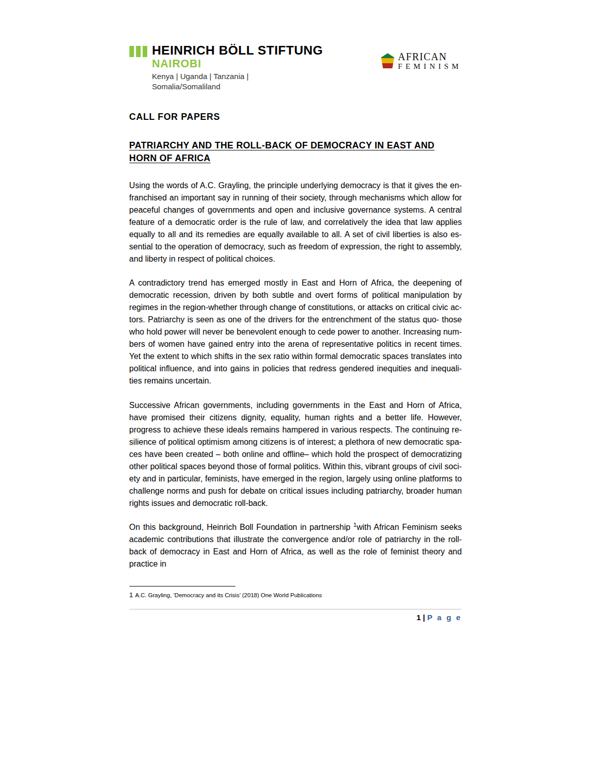HEINRICH BÖLL STIFTUNG
NAIROBI
Kenya | Uganda | Tanzania |
Somalia/Somaliland
AFRICAN
FEMINISM
CALL FOR PAPERS
PATRIARCHY AND THE ROLL-BACK OF DEMOCRACY IN EAST AND HORN OF AFRICA
Using the words of A.C. Grayling, the principle underlying democracy is that it gives the enfranchised an important say in running of their society, through mechanisms which allow for peaceful changes of governments and open and inclusive governance systems. A central feature of a democratic order is the rule of law, and correlatively the idea that law applies equally to all and its remedies are equally available to all. A set of civil liberties is also essential to the operation of democracy, such as freedom of expression, the right to assembly, and liberty in respect of political choices.
A contradictory trend has emerged mostly in East and Horn of Africa, the deepening of democratic recession, driven by both subtle and overt forms of political manipulation by regimes in the region-whether through change of constitutions, or attacks on critical civic actors. Patriarchy is seen as one of the drivers for the entrenchment of the status quo- those who hold power will never be benevolent enough to cede power to another. Increasing numbers of women have gained entry into the arena of representative politics in recent times. Yet the extent to which shifts in the sex ratio within formal democratic spaces translates into political influence, and into gains in policies that redress gendered inequities and inequalities remains uncertain.
Successive African governments, including governments in the East and Horn of Africa, have promised their citizens dignity, equality, human rights and a better life. However, progress to achieve these ideals remains hampered in various respects. The continuing resilience of political optimism among citizens is of interest; a plethora of new democratic spaces have been created – both online and offline– which hold the prospect of democratizing other political spaces beyond those of formal politics. Within this, vibrant groups of civil society and in particular, feminists, have emerged in the region, largely using online platforms to challenge norms and push for debate on critical issues including patriarchy, broader human rights issues and democratic roll-back.
On this background, Heinrich Boll Foundation in partnership 1with African Feminism seeks academic contributions that illustrate the convergence and/or role of patriarchy in the roll-back of democracy in East and Horn of Africa, as well as the role of feminist theory and practice in
1 A.C. Grayling, ‘Democracy and its Crisis’ (2018) One World Publications
1 | P a g e